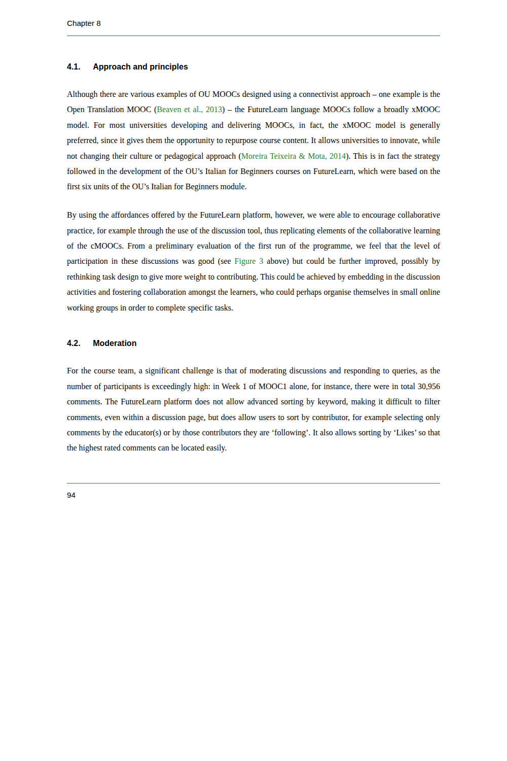Chapter 8
4.1. Approach and principles
Although there are various examples of OU MOOCs designed using a connectivist approach – one example is the Open Translation MOOC (Beaven et al., 2013) – the FutureLearn language MOOCs follow a broadly xMOOC model. For most universities developing and delivering MOOCs, in fact, the xMOOC model is generally preferred, since it gives them the opportunity to repurpose course content. It allows universities to innovate, while not changing their culture or pedagogical approach (Moreira Teixeira & Mota, 2014). This is in fact the strategy followed in the development of the OU’s Italian for Beginners courses on FutureLearn, which were based on the first six units of the OU’s Italian for Beginners module.
By using the affordances offered by the FutureLearn platform, however, we were able to encourage collaborative practice, for example through the use of the discussion tool, thus replicating elements of the collaborative learning of the cMOOCs. From a preliminary evaluation of the first run of the programme, we feel that the level of participation in these discussions was good (see Figure 3 above) but could be further improved, possibly by rethinking task design to give more weight to contributing. This could be achieved by embedding in the discussion activities and fostering collaboration amongst the learners, who could perhaps organise themselves in small online working groups in order to complete specific tasks.
4.2. Moderation
For the course team, a significant challenge is that of moderating discussions and responding to queries, as the number of participants is exceedingly high: in Week 1 of MOOC1 alone, for instance, there were in total 30,956 comments. The FutureLearn platform does not allow advanced sorting by keyword, making it difficult to filter comments, even within a discussion page, but does allow users to sort by contributor, for example selecting only comments by the educator(s) or by those contributors they are ‘following’. It also allows sorting by ‘Likes’ so that the highest rated comments can be located easily.
94